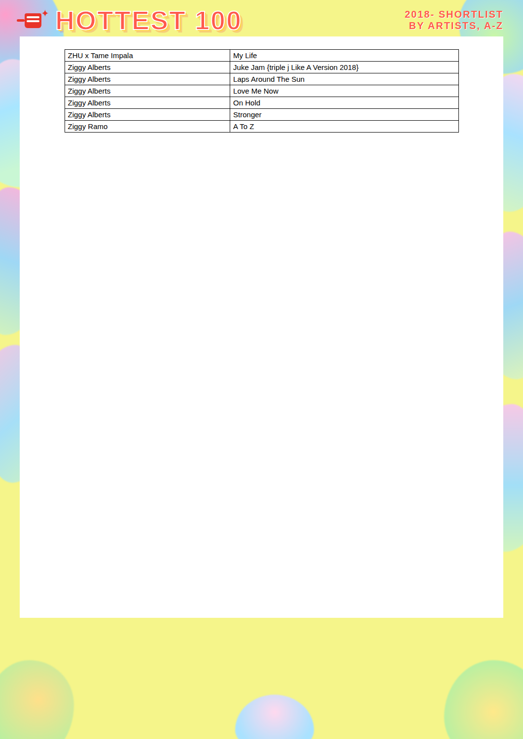✦
HOTTEST 100
2018- SHORTLIST
BY ARTISTS, A-Z
| ZHU x Tame Impala | My Life |
| Ziggy Alberts | Juke Jam {triple j Like A Version 2018} |
| Ziggy Alberts | Laps Around The Sun |
| Ziggy Alberts | Love Me Now |
| Ziggy Alberts | On Hold |
| Ziggy Alberts | Stronger |
| Ziggy Ramo | A To Z |